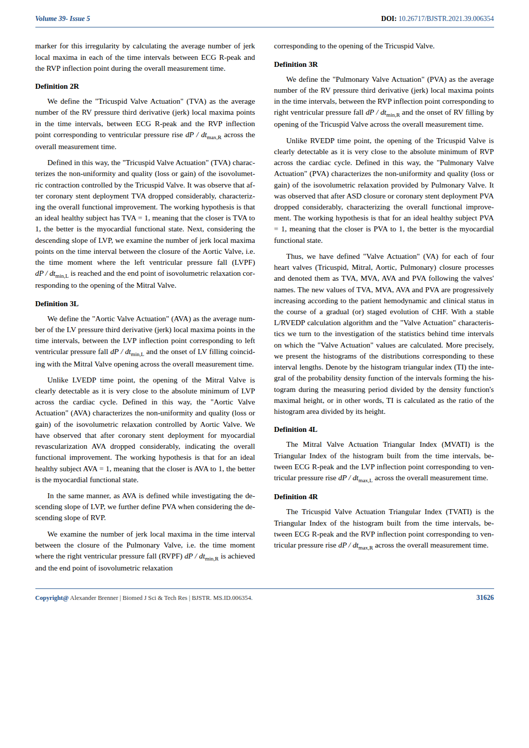Volume 39- Issue 5
DOI: 10.26717/BJSTR.2021.39.006354
marker for this irregularity by calculating the average number of jerk local maxima in each of the time intervals between ECG R-peak and the RVP inflection point during the overall measurement time.
Definition 2R
We define the "Tricuspid Valve Actuation" (TVA) as the average number of the RV pressure third derivative (jerk) local maxima points in the time intervals, between ECG R-peak and the RVP inflection point corresponding to ventricular pressure rise dP / dtmax,R across the overall measurement time.
Defined in this way, the "Tricuspid Valve Actuation" (TVA) characterizes the non-uniformity and quality (loss or gain) of the isovolumetric contraction controlled by the Tricuspid Valve. It was observe that after coronary stent deployment TVA dropped considerably, characterizing the overall functional improvement. The working hypothesis is that an ideal healthy subject has TVA = 1, meaning that the closer is TVA to 1, the better is the myocardial functional state. Next, considering the descending slope of LVP, we examine the number of jerk local maxima points on the time interval between the closure of the Aortic Valve, i.e. the time moment where the left ventricular pressure fall (LVPF) dP / dtmin,L is reached and the end point of isovolumetric relaxation corresponding to the opening of the Mitral Valve.
Definition 3L
We define the "Aortic Valve Actuation" (AVA) as the average number of the LV pressure third derivative (jerk) local maxima points in the time intervals, between the LVP inflection point corresponding to left ventricular pressure fall dP / dtmin,L and the onset of LV filling coinciding with the Mitral Valve opening across the overall measurement time.
Unlike LVEDP time point, the opening of the Mitral Valve is clearly detectable as it is very close to the absolute minimum of LVP across the cardiac cycle. Defined in this way, the "Aortic Valve Actuation" (AVA) characterizes the non-uniformity and quality (loss or gain) of the isovolumetric relaxation controlled by Aortic Valve. We have observed that after coronary stent deployment for myocardial revascularization AVA dropped considerably, indicating the overall functional improvement. The working hypothesis is that for an ideal healthy subject AVA = 1, meaning that the closer is AVA to 1, the better is the myocardial functional state.
In the same manner, as AVA is defined while investigating the descending slope of LVP, we further define PVA when considering the descending slope of RVP.
We examine the number of jerk local maxima in the time interval between the closure of the Pulmonary Valve, i.e. the time moment where the right ventricular pressure fall (RVPF) dP / dtmin,R is achieved and the end point of isovolumetric relaxation
corresponding to the opening of the Tricuspid Valve.
Definition 3R
We define the "Pulmonary Valve Actuation" (PVA) as the average number of the RV pressure third derivative (jerk) local maxima points in the time intervals, between the RVP inflection point corresponding to right ventricular pressure fall dP / dtmin,R and the onset of RV filling by opening of the Tricuspid Valve across the overall measurement time.
Unlike RVEDP time point, the opening of the Tricuspid Valve is clearly detectable as it is very close to the absolute minimum of RVP across the cardiac cycle. Defined in this way, the "Pulmonary Valve Actuation" (PVA) characterizes the non-uniformity and quality (loss or gain) of the isovolumetric relaxation provided by Pulmonary Valve. It was observed that after ASD closure or coronary stent deployment PVA dropped considerably, characterizing the overall functional improvement. The working hypothesis is that for an ideal healthy subject PVA = 1, meaning that the closer is PVA to 1, the better is the myocardial functional state.
Thus, we have defined "Valve Actuation" (VA) for each of four heart valves (Tricuspid, Mitral, Aortic, Pulmonary) closure processes and denoted them as TVA, MVA, AVA and PVA following the valves' names. The new values of TVA, MVA, AVA and PVA are progressively increasing according to the patient hemodynamic and clinical status in the course of a gradual (or) staged evolution of CHF. With a stable L/RVEDP calculation algorithm and the "Valve Actuation" characteristics we turn to the investigation of the statistics behind time intervals on which the "Valve Actuation" values are calculated. More precisely, we present the histograms of the distributions corresponding to these interval lengths. Denote by the histogram triangular index (TI) the integral of the probability density function of the intervals forming the histogram during the measuring period divided by the density function's maximal height, or in other words, TI is calculated as the ratio of the histogram area divided by its height.
Definition 4L
The Mitral Valve Actuation Triangular Index (MVATI) is the Triangular Index of the histogram built from the time intervals, between ECG R-peak and the LVP inflection point corresponding to ventricular pressure rise dP / dtmax,L across the overall measurement time.
Definition 4R
The Tricuspid Valve Actuation Triangular Index (TVATI) is the Triangular Index of the histogram built from the time intervals, between ECG R-peak and the RVP inflection point corresponding to ventricular pressure rise dP / dtmax,R across the overall measurement time.
Copyright@ Alexander Brenner | Biomed J Sci & Tech Res | BJSTR. MS.ID.006354.
31626